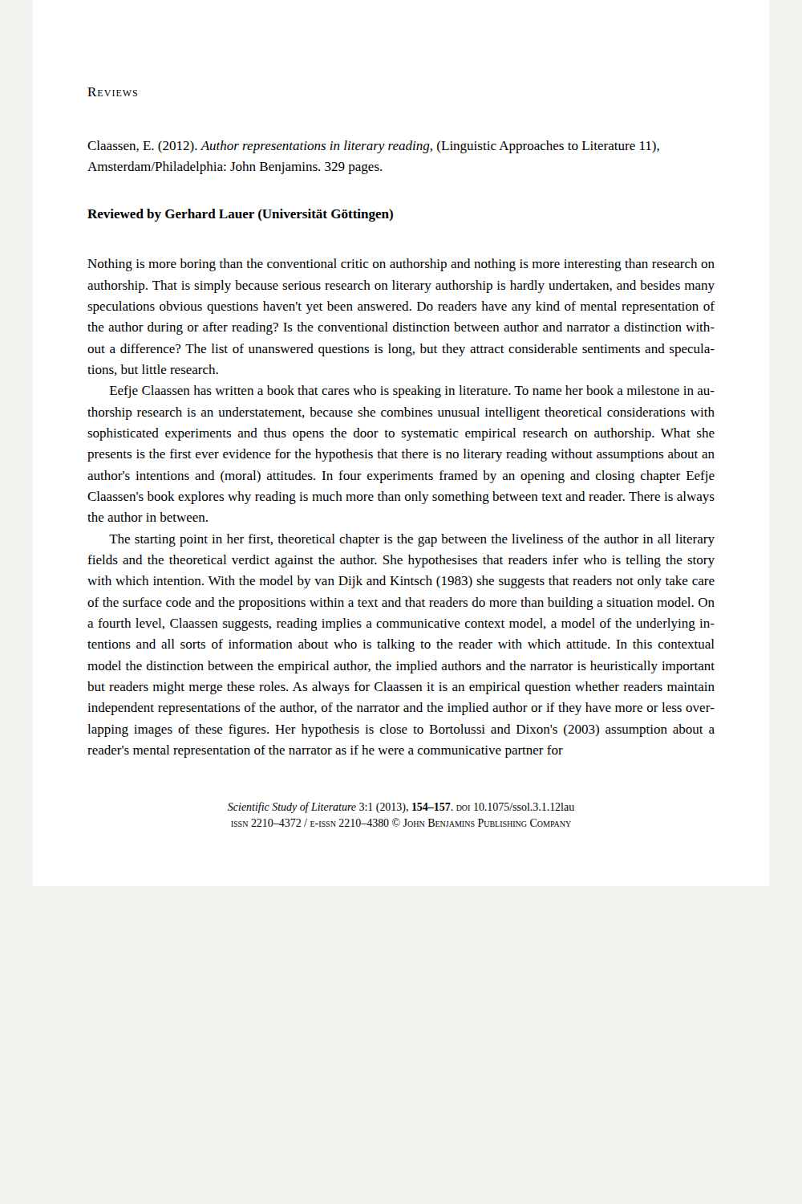Reviews
Claassen, E. (2012). Author representations in literary reading, (Linguistic Approaches to Literature 11), Amsterdam/Philadelphia: John Benjamins. 329 pages.
Reviewed by Gerhard Lauer (Universität Göttingen)
Nothing is more boring than the conventional critic on authorship and nothing is more interesting than research on authorship. That is simply because serious research on literary authorship is hardly undertaken, and besides many speculations obvious questions haven't yet been answered. Do readers have any kind of mental representation of the author during or after reading? Is the conventional distinction between author and narrator a distinction without a difference? The list of unanswered questions is long, but they attract considerable sentiments and speculations, but little research.
Eefje Claassen has written a book that cares who is speaking in literature. To name her book a milestone in authorship research is an understatement, because she combines unusual intelligent theoretical considerations with sophisticated experiments and thus opens the door to systematic empirical research on authorship. What she presents is the first ever evidence for the hypothesis that there is no literary reading without assumptions about an author's intentions and (moral) attitudes. In four experiments framed by an opening and closing chapter Eefje Claassen's book explores why reading is much more than only something between text and reader. There is always the author in between.
The starting point in her first, theoretical chapter is the gap between the liveliness of the author in all literary fields and the theoretical verdict against the author. She hypothesises that readers infer who is telling the story with which intention. With the model by van Dijk and Kintsch (1983) she suggests that readers not only take care of the surface code and the propositions within a text and that readers do more than building a situation model. On a fourth level, Claassen suggests, reading implies a communicative context model, a model of the underlying intentions and all sorts of information about who is talking to the reader with which attitude. In this contextual model the distinction between the empirical author, the implied authors and the narrator is heuristically important but readers might merge these roles. As always for Claassen it is an empirical question whether readers maintain independent representations of the author, of the narrator and the implied author or if they have more or less overlapping images of these figures. Her hypothesis is close to Bortolussi and Dixon's (2003) assumption about a reader's mental representation of the narrator as if he were a communicative partner for
Scientific Study of Literature 3:1 (2013), 154–157. doi 10.1075/ssol.3.1.12lau
issn 2210–4372 / e-issn 2210–4380 © John Benjamins Publishing Company